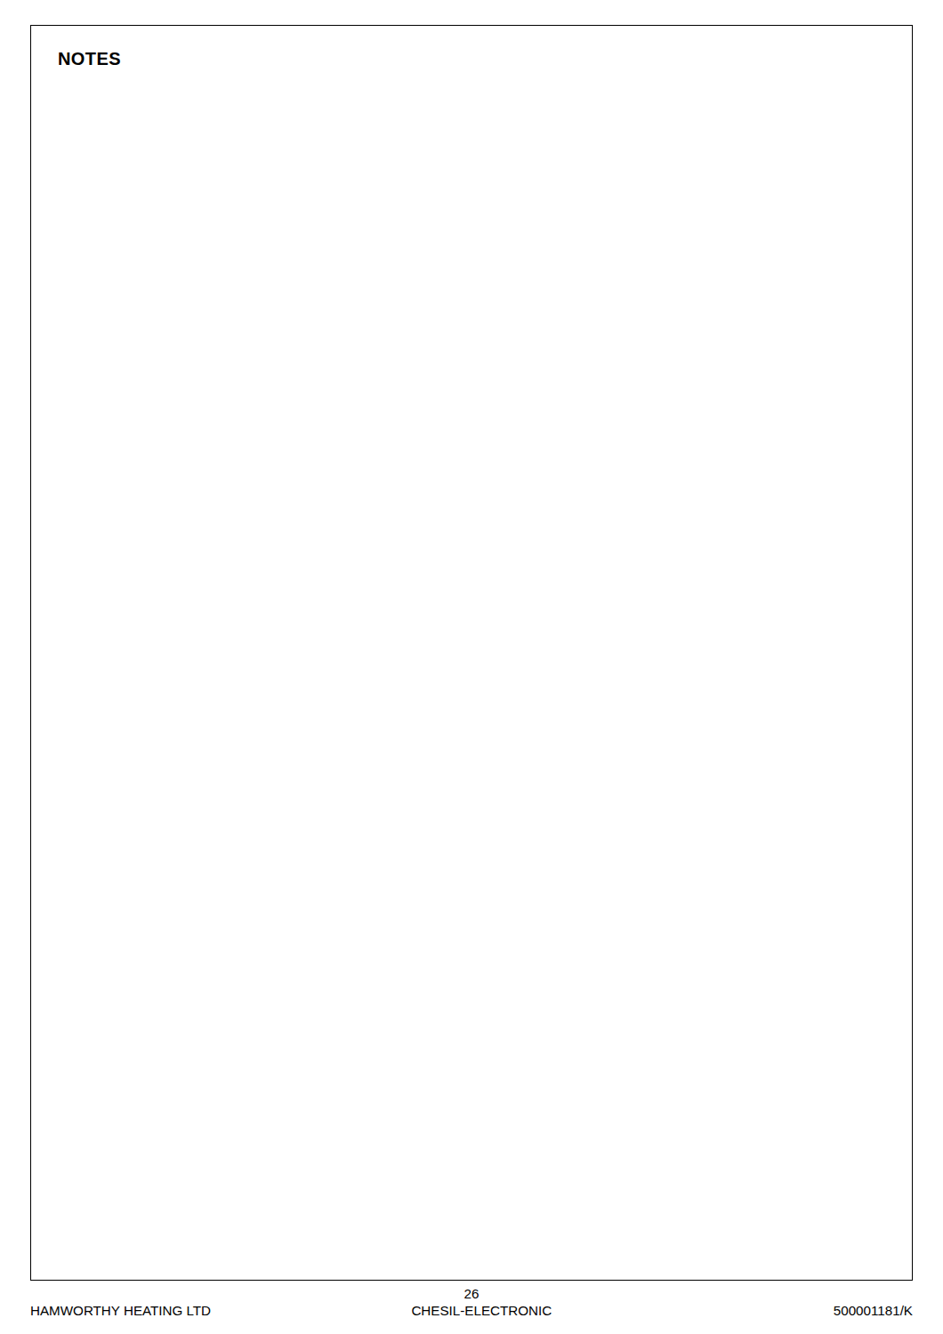NOTES
26
HAMWORTHY HEATING LTD
CHESIL-ELECTRONIC
500001181/K